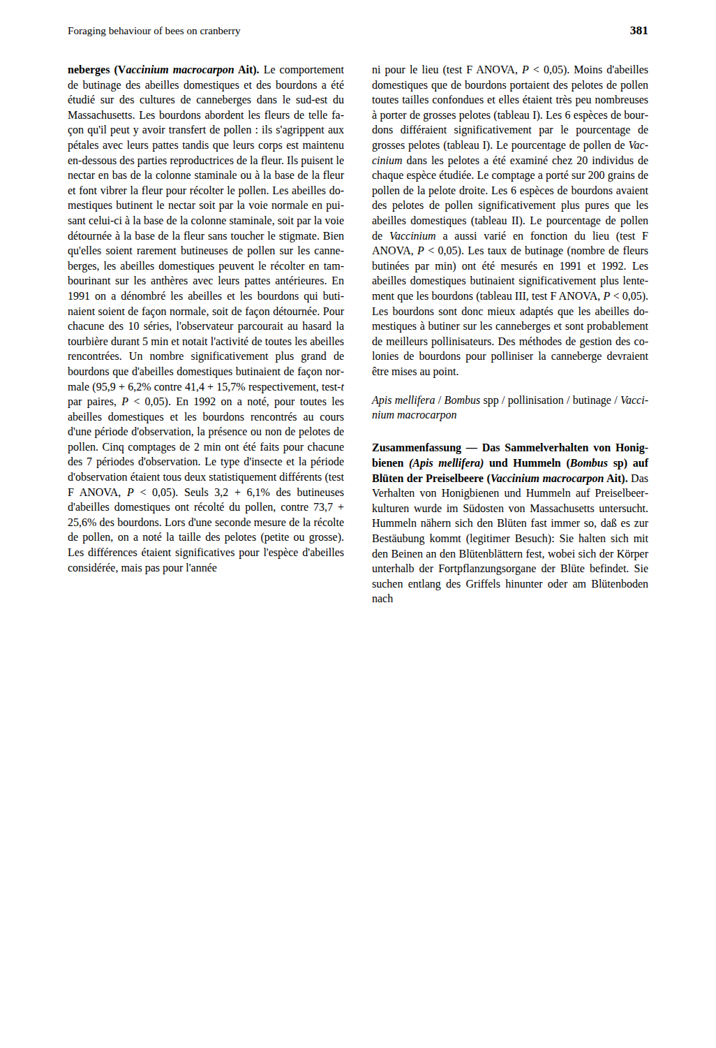Foraging behaviour of bees on cranberry 381
neberges (Vaccinium macrocarpon Ait). Le comportement de butinage des abeilles domestiques et des bourdons a été étudié sur des cultures de canneberges dans le sud-est du Massachusetts. Les bourdons abordent les fleurs de telle façon qu'il peut y avoir transfert de pollen : ils s'agrippent aux pétales avec leurs pattes tandis que leurs corps est maintenu en-dessous des parties reproductrices de la fleur. Ils puisent le nectar en bas de la colonne staminale ou à la base de la fleur et font vibrer la fleur pour récolter le pollen. Les abeilles domestiques butinent le nectar soit par la voie normale en puisant celui-ci à la base de la colonne staminale, soit par la voie détournée à la base de la fleur sans toucher le stigmate. Bien qu'elles soient rarement butineuses de pollen sur les canneberges, les abeilles domestiques peuvent le récolter en tambourinant sur les anthères avec leurs pattes antérieures. En 1991 on a dénombré les abeilles et les bourdons qui butinaient soient de façon normale, soit de façon détournée. Pour chacune des 10 séries, l'observateur parcourait au hasard la tourbière durant 5 min et notait l'activité de toutes les abeilles rencontrées. Un nombre significativement plus grand de bourdons que d'abeilles domestiques butinaient de façon normale (95,9 + 6,2% contre 41,4 + 15,7% respectivement, test-t par paires, P < 0,05). En 1992 on a noté, pour toutes les abeilles domestiques et les bourdons rencontrés au cours d'une période d'observation, la présence ou non de pelotes de pollen. Cinq comptages de 2 min ont été faits pour chacune des 7 périodes d'observation. Le type d'insecte et la période d'observation étaient tous deux statistiquement différents (test F ANOVA, P < 0,05). Seuls 3,2 + 6,1% des butineuses d'abeilles domestiques ont récolté du pollen, contre 73,7 + 25,6% des bourdons. Lors d'une seconde mesure de la récolte de pollen, on a noté la taille des pelotes (petite ou grosse). Les différences étaient significatives pour l'espèce d'abeilles considérée, mais pas pour l'année
ni pour le lieu (test F ANOVA, P < 0,05). Moins d'abeilles domestiques que de bourdons portaient des pelotes de pollen toutes tailles confondues et elles étaient très peu nombreuses à porter de grosses pelotes (tableau I). Les 6 espèces de bourdons différaient significativement par le pourcentage de grosses pelotes (tableau I). Le pourcentage de pollen de Vaccinium dans les pelotes a été examiné chez 20 individus de chaque espèce étudiée. Le comptage a porté sur 200 grains de pollen de la pelote droite. Les 6 espèces de bourdons avaient des pelotes de pollen significativement plus pures que les abeilles domestiques (tableau II). Le pourcentage de pollen de Vaccinium a aussi varié en fonction du lieu (test F ANOVA, P < 0,05). Les taux de butinage (nombre de fleurs butinées par min) ont été mesurés en 1991 et 1992. Les abeilles domestiques butinaient significativement plus lentement que les bourdons (tableau III, test F ANOVA, P < 0,05). Les bourdons sont donc mieux adaptés que les abeilles domestiques à butiner sur les canneberges et sont probablement de meilleurs pollinisateurs. Des méthodes de gestion des colonies de bourdons pour polliniser la canneberge devraient être mises au point.
Apis mellifera / Bombus spp / pollinisation / butinage / Vaccinium macrocarpon
Zusammenfassung — Das Sammelverhalten von Honigbienen (Apis mellifera) und Hummeln (Bombus sp) auf Blüten der Preiselbeere (Vaccinium macrocarpon Ait). Das Verhalten von Honigbienen und Hummeln auf Preiselbeerkulturen wurde im Südosten von Massachusetts untersucht. Hummeln nähern sich den Blüten fast immer so, daß es zur Bestäubung kommt (legitimer Besuch): Sie halten sich mit den Beinen an den Blütenblättern fest, wobei sich der Körper unterhalb der Fortpflanzungsorgane der Blüte befindet. Sie suchen entlang des Griffels hinunter oder am Blütenboden nach